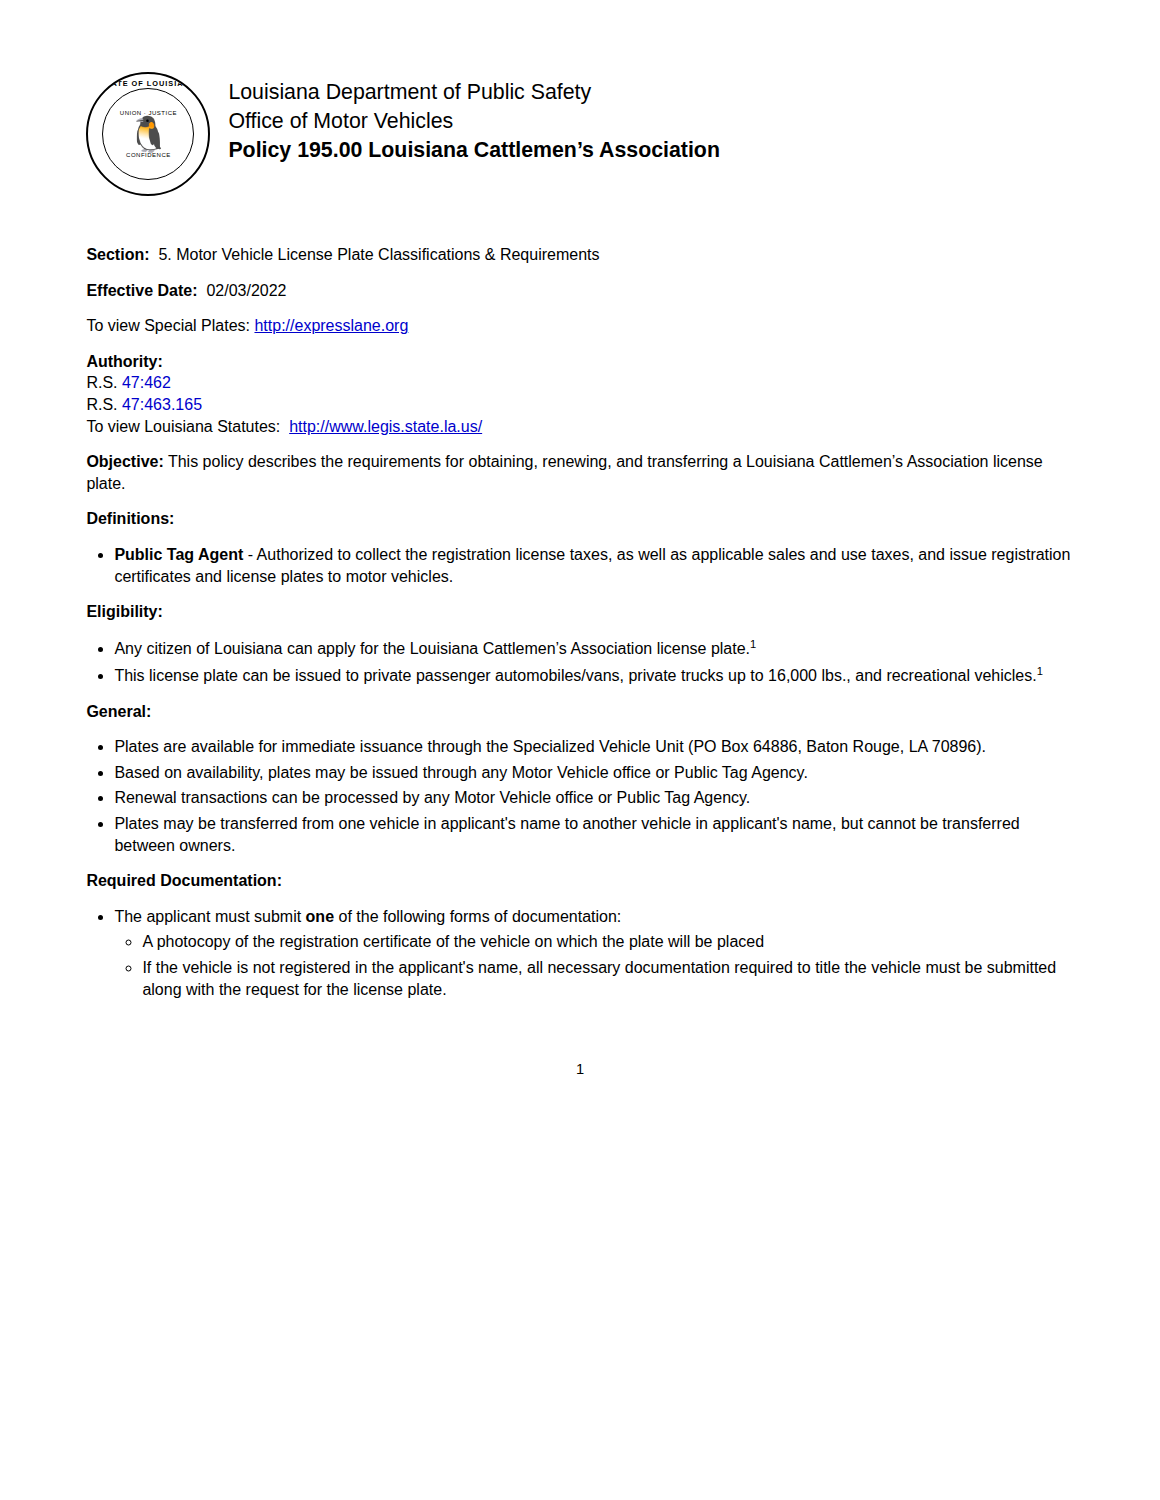STATE OF LOUISIANA
UNION · JUSTICE
🐧
CONFIDENCE
Louisiana Department of Public Safety
Office of Motor Vehicles
Policy 195.00 Louisiana Cattlemen’s Association
Section: 5. Motor Vehicle License Plate Classifications & Requirements
Effective Date: 02/03/2022
To view Special Plates: http://expresslane.org
Authority:
R.S. 47:462
R.S. 47:463.165
To view Louisiana Statutes: http://www.legis.state.la.us/
Objective: This policy describes the requirements for obtaining, renewing, and transferring a Louisiana Cattlemen’s Association license plate.
Definitions:
Public Tag Agent - Authorized to collect the registration license taxes, as well as applicable sales and use taxes, and issue registration certificates and license plates to motor vehicles.
Eligibility:
Any citizen of Louisiana can apply for the Louisiana Cattlemen’s Association license plate.1
This license plate can be issued to private passenger automobiles/vans, private trucks up to 16,000 lbs., and recreational vehicles.1
General:
Plates are available for immediate issuance through the Specialized Vehicle Unit (PO Box 64886, Baton Rouge, LA 70896).
Based on availability, plates may be issued through any Motor Vehicle office or Public Tag Agency.
Renewal transactions can be processed by any Motor Vehicle office or Public Tag Agency.
Plates may be transferred from one vehicle in applicant's name to another vehicle in applicant's name, but cannot be transferred between owners.
Required Documentation:
The applicant must submit one of the following forms of documentation:
A photocopy of the registration certificate of the vehicle on which the plate will be placed
If the vehicle is not registered in the applicant's name, all necessary documentation required to title the vehicle must be submitted along with the request for the license plate.
1